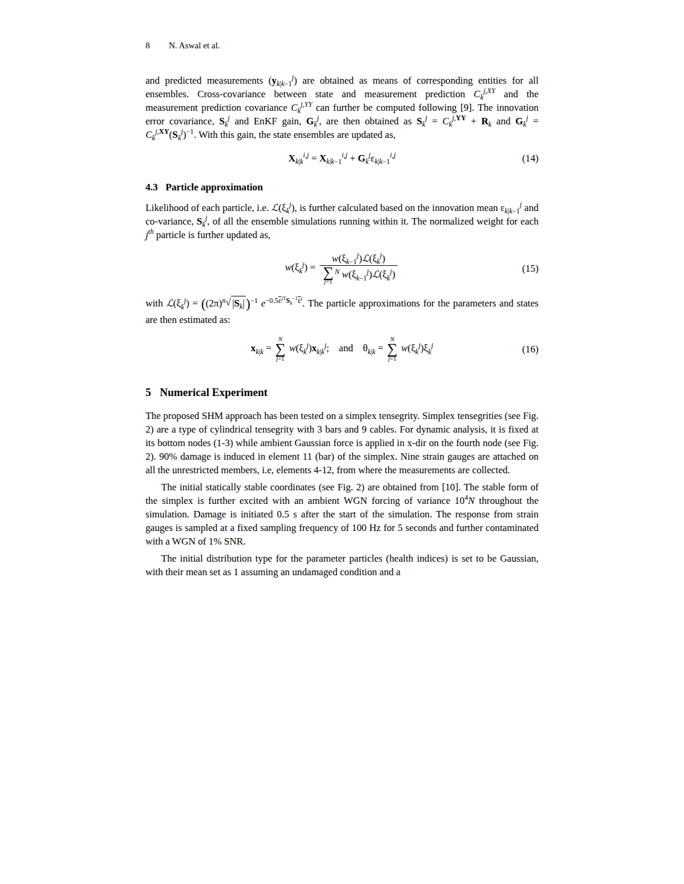8 N. Aswal et al.
and predicted measurements (yk|k−1j) are obtained as means of corresponding entities for all ensembles. Cross-covariance between state and measurement prediction Ckj,XY and the measurement prediction covariance Ckj,YY can further be computed following [9]. The innovation error covariance, Skj and EnKF gain, Gkj, are then obtained as Skj = Ckj,YY + Rk and Gkj = Ckj,XY(Skj)−1. With this gain, the state ensembles are updated as,
Xk|ki,j = Xk|k−1i,j + Gkjεk|k−1i,j
(14)
4.3 Particle approximation
Likelihood of each particle, i.e. ℒ(ξkj), is further calculated based on the innovation mean εk|k−1j and co-variance, Skj, of all the ensemble simulations running within it. The normalized weight for each jth particle is further updated as,
w(ξkj) = w(ξk−1j)ℒ(ξkj) ∑j=1N w(ξk−1j)ℒ(ξkj)
(15)
with ℒ(ξkj) = ((2π)n|Sk|)−1 e−0.5εj TSk−1εj. The particle approximations for the parameters and states are then estimated as:
xk|k = N∑j=1 w(ξkj)xk|kj; and θk|k = N∑j=1 w(ξkj)ξkj
(16)
5 Numerical Experiment
The proposed SHM approach has been tested on a simplex tensegrity. Simplex tensegrities (see Fig. 2) are a type of cylindrical tensegrity with 3 bars and 9 cables. For dynamic analysis, it is fixed at its bottom nodes (1-3) while ambient Gaussian force is applied in x-dir on the fourth node (see Fig. 2). 90% damage is induced in element 11 (bar) of the simplex. Nine strain gauges are attached on all the unrestricted members, i.e, elements 4-12, from where the measurements are collected.
The initial statically stable coordinates (see Fig. 2) are obtained from [10]. The stable form of the simplex is further excited with an ambient WGN forcing of variance 104N throughout the simulation. Damage is initiated 0.5 s after the start of the simulation. The response from strain gauges is sampled at a fixed sampling frequency of 100 Hz for 5 seconds and further contaminated with a WGN of 1% SNR.
The initial distribution type for the parameter particles (health indices) is set to be Gaussian, with their mean set as 1 assuming an undamaged condition and a